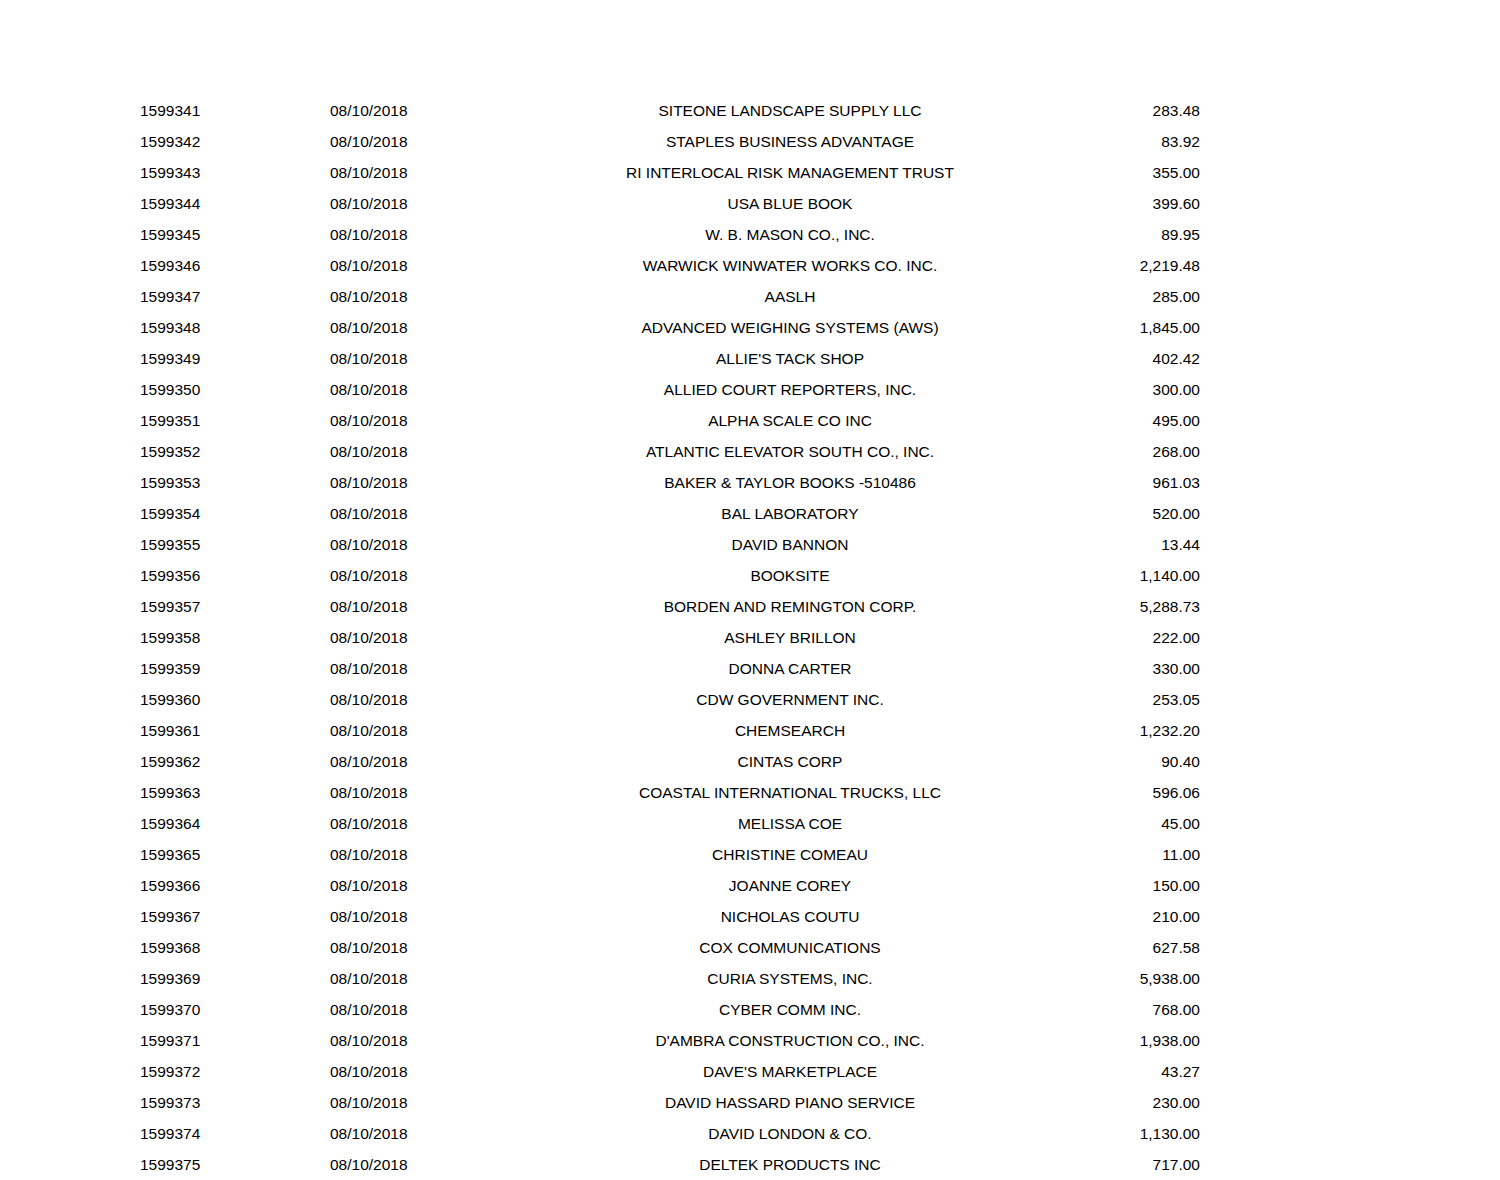| 1599341 | 08/10/2018 | SITEONE LANDSCAPE SUPPLY LLC | 283.48 |
| 1599342 | 08/10/2018 | STAPLES BUSINESS ADVANTAGE | 83.92 |
| 1599343 | 08/10/2018 | RI INTERLOCAL RISK MANAGEMENT TRUST | 355.00 |
| 1599344 | 08/10/2018 | USA BLUE BOOK | 399.60 |
| 1599345 | 08/10/2018 | W. B. MASON CO., INC. | 89.95 |
| 1599346 | 08/10/2018 | WARWICK WINWATER WORKS CO. INC. | 2,219.48 |
| 1599347 | 08/10/2018 | AASLH | 285.00 |
| 1599348 | 08/10/2018 | ADVANCED WEIGHING SYSTEMS (AWS) | 1,845.00 |
| 1599349 | 08/10/2018 | ALLIE'S TACK SHOP | 402.42 |
| 1599350 | 08/10/2018 | ALLIED COURT REPORTERS, INC. | 300.00 |
| 1599351 | 08/10/2018 | ALPHA SCALE CO INC | 495.00 |
| 1599352 | 08/10/2018 | ATLANTIC ELEVATOR SOUTH CO., INC. | 268.00 |
| 1599353 | 08/10/2018 | BAKER & TAYLOR BOOKS -510486 | 961.03 |
| 1599354 | 08/10/2018 | BAL LABORATORY | 520.00 |
| 1599355 | 08/10/2018 | DAVID BANNON | 13.44 |
| 1599356 | 08/10/2018 | BOOKSITE | 1,140.00 |
| 1599357 | 08/10/2018 | BORDEN AND REMINGTON CORP. | 5,288.73 |
| 1599358 | 08/10/2018 | ASHLEY BRILLON | 222.00 |
| 1599359 | 08/10/2018 | DONNA CARTER | 330.00 |
| 1599360 | 08/10/2018 | CDW GOVERNMENT INC. | 253.05 |
| 1599361 | 08/10/2018 | CHEMSEARCH | 1,232.20 |
| 1599362 | 08/10/2018 | CINTAS CORP | 90.40 |
| 1599363 | 08/10/2018 | COASTAL INTERNATIONAL TRUCKS, LLC | 596.06 |
| 1599364 | 08/10/2018 | MELISSA COE | 45.00 |
| 1599365 | 08/10/2018 | CHRISTINE COMEAU | 11.00 |
| 1599366 | 08/10/2018 | JOANNE COREY | 150.00 |
| 1599367 | 08/10/2018 | NICHOLAS COUTU | 210.00 |
| 1599368 | 08/10/2018 | COX COMMUNICATIONS | 627.58 |
| 1599369 | 08/10/2018 | CURIA SYSTEMS, INC. | 5,938.00 |
| 1599370 | 08/10/2018 | CYBER COMM INC. | 768.00 |
| 1599371 | 08/10/2018 | D'AMBRA CONSTRUCTION CO., INC. | 1,938.00 |
| 1599372 | 08/10/2018 | DAVE'S MARKETPLACE | 43.27 |
| 1599373 | 08/10/2018 | DAVID HASSARD PIANO SERVICE | 230.00 |
| 1599374 | 08/10/2018 | DAVID LONDON & CO. | 1,130.00 |
| 1599375 | 08/10/2018 | DELTEK PRODUCTS INC | 717.00 |